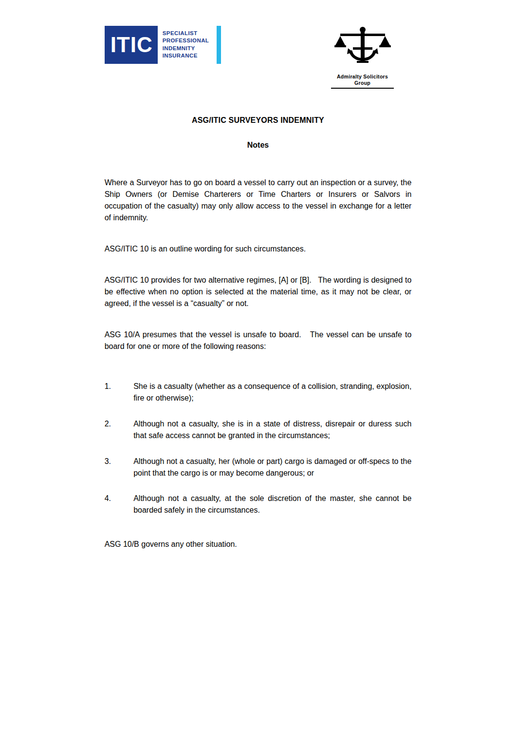ITIC
Specialist
Professional
Indemnity
Insurance
Admiralty Solicitors
Group
ASG/ITIC SURVEYORS INDEMNITY
Notes
Where a Surveyor has to go on board a vessel to carry out an inspection or a survey, the Ship Owners (or Demise Charterers or Time Charters or Insurers or Salvors in occupation of the casualty) may only allow access to the vessel in exchange for a letter of indemnity.
ASG/ITIC 10 is an outline wording for such circumstances.
ASG/ITIC 10 provides for two alternative regimes, [A] or [B]. The wording is designed to be effective when no option is selected at the material time, as it may not be clear, or agreed, if the vessel is a “casualty” or not.
ASG 10/A presumes that the vessel is unsafe to board. The vessel can be unsafe to board for one or more of the following reasons:
1. She is a casualty (whether as a consequence of a collision, stranding, explosion, fire or otherwise);
2. Although not a casualty, she is in a state of distress, disrepair or duress such that safe access cannot be granted in the circumstances;
3. Although not a casualty, her (whole or part) cargo is damaged or off-specs to the point that the cargo is or may become dangerous; or
4. Although not a casualty, at the sole discretion of the master, she cannot be boarded safely in the circumstances.
ASG 10/B governs any other situation.